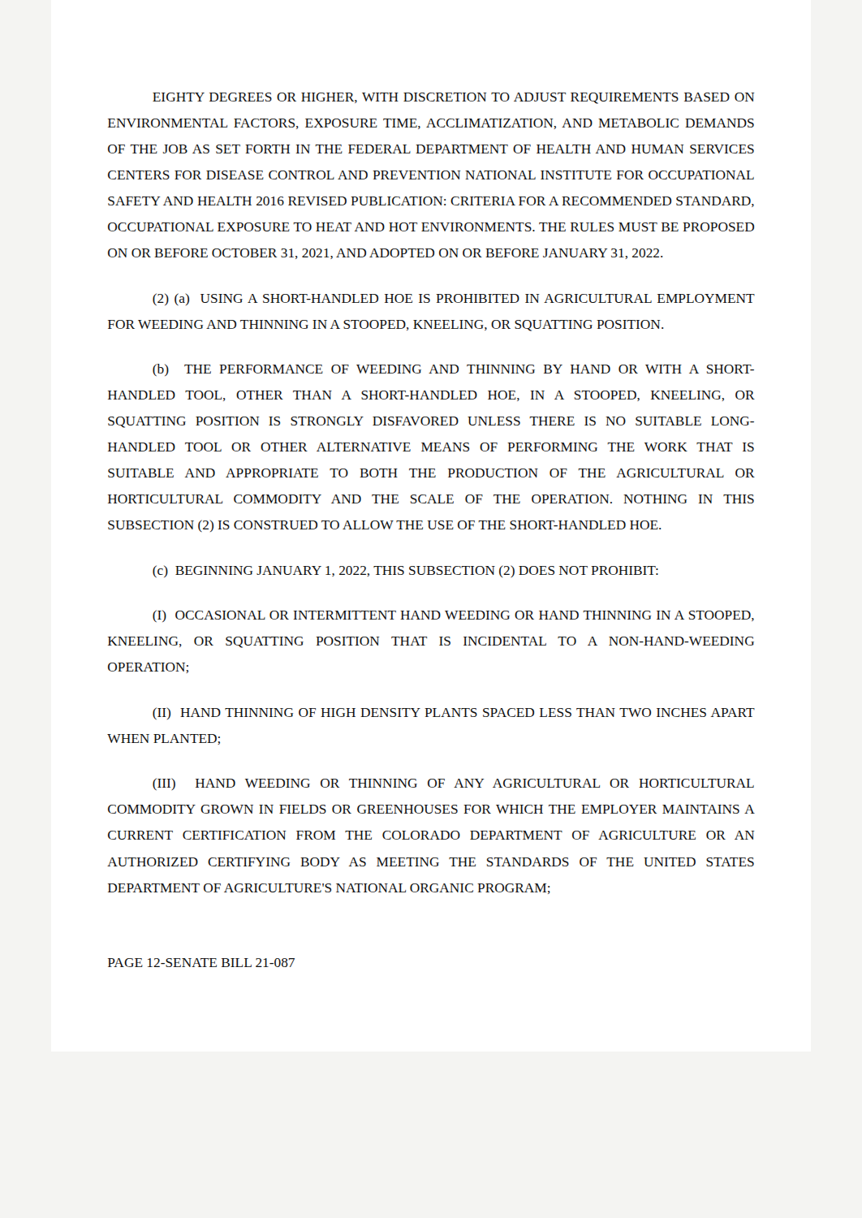EIGHTY DEGREES OR HIGHER, WITH DISCRETION TO ADJUST REQUIREMENTS BASED ON ENVIRONMENTAL FACTORS, EXPOSURE TIME, ACCLIMATIZATION, AND METABOLIC DEMANDS OF THE JOB AS SET FORTH IN THE FEDERAL DEPARTMENT OF HEALTH AND HUMAN SERVICES CENTERS FOR DISEASE CONTROL AND PREVENTION NATIONAL INSTITUTE FOR OCCUPATIONAL SAFETY AND HEALTH 2016 REVISED PUBLICATION: CRITERIA FOR A RECOMMENDED STANDARD, OCCUPATIONAL EXPOSURE TO HEAT AND HOT ENVIRONMENTS. THE RULES MUST BE PROPOSED ON OR BEFORE OCTOBER 31, 2021, AND ADOPTED ON OR BEFORE JANUARY 31, 2022.
(2) (a) USING A SHORT-HANDLED HOE IS PROHIBITED IN AGRICULTURAL EMPLOYMENT FOR WEEDING AND THINNING IN A STOOPED, KNEELING, OR SQUATTING POSITION.
(b) THE PERFORMANCE OF WEEDING AND THINNING BY HAND OR WITH A SHORT-HANDLED TOOL, OTHER THAN A SHORT-HANDLED HOE, IN A STOOPED, KNEELING, OR SQUATTING POSITION IS STRONGLY DISFAVORED UNLESS THERE IS NO SUITABLE LONG-HANDLED TOOL OR OTHER ALTERNATIVE MEANS OF PERFORMING THE WORK THAT IS SUITABLE AND APPROPRIATE TO BOTH THE PRODUCTION OF THE AGRICULTURAL OR HORTICULTURAL COMMODITY AND THE SCALE OF THE OPERATION. NOTHING IN THIS SUBSECTION (2) IS CONSTRUED TO ALLOW THE USE OF THE SHORT-HANDLED HOE.
(c) BEGINNING JANUARY 1, 2022, THIS SUBSECTION (2) DOES NOT PROHIBIT:
(I) OCCASIONAL OR INTERMITTENT HAND WEEDING OR HAND THINNING IN A STOOPED, KNEELING, OR SQUATTING POSITION THAT IS INCIDENTAL TO A NON-HAND-WEEDING OPERATION;
(II) HAND THINNING OF HIGH DENSITY PLANTS SPACED LESS THAN TWO INCHES APART WHEN PLANTED;
(III) HAND WEEDING OR THINNING OF ANY AGRICULTURAL OR HORTICULTURAL COMMODITY GROWN IN FIELDS OR GREENHOUSES FOR WHICH THE EMPLOYER MAINTAINS A CURRENT CERTIFICATION FROM THE COLORADO DEPARTMENT OF AGRICULTURE OR AN AUTHORIZED CERTIFYING BODY AS MEETING THE STANDARDS OF THE UNITED STATES DEPARTMENT OF AGRICULTURE'S NATIONAL ORGANIC PROGRAM;
PAGE 12-SENATE BILL 21-087